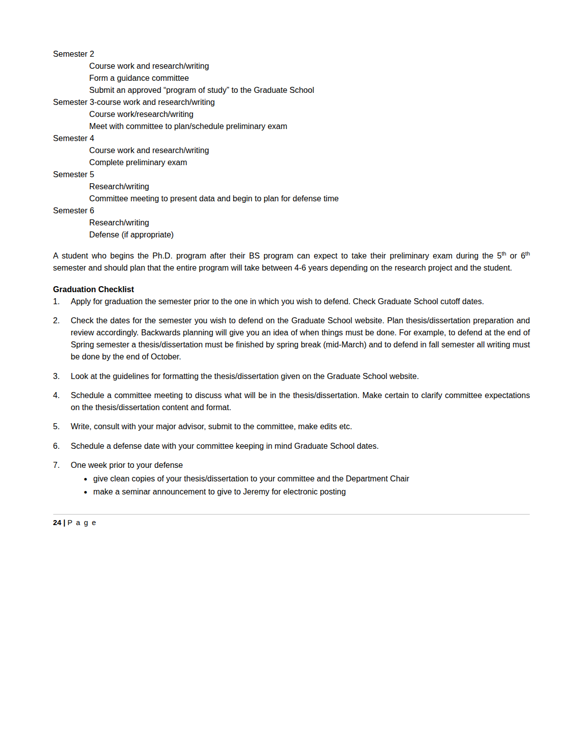Semester 2
Course work and research/writing
Form a guidance committee
Submit an approved “program of study” to the Graduate School
Semester 3-course work and research/writing
Course work/research/writing
Meet with committee to plan/schedule preliminary exam
Semester 4
Course work and research/writing
Complete preliminary exam
Semester 5
Research/writing
Committee meeting to present data and begin to plan for defense time
Semester 6
Research/writing
Defense (if appropriate)
A student who begins the Ph.D. program after their BS program can expect to take their preliminary exam during the 5th or 6th semester and should plan that the entire program will take between 4-6 years depending on the research project and the student.
Graduation Checklist
Apply for graduation the semester prior to the one in which you wish to defend. Check Graduate School cutoff dates.
Check the dates for the semester you wish to defend on the Graduate School website. Plan thesis/dissertation preparation and review accordingly. Backwards planning will give you an idea of when things must be done. For example, to defend at the end of Spring semester a thesis/dissertation must be finished by spring break (mid-March) and to defend in fall semester all writing must be done by the end of October.
Look at the guidelines for formatting the thesis/dissertation given on the Graduate School website.
Schedule a committee meeting to discuss what will be in the thesis/dissertation. Make certain to clarify committee expectations on the thesis/dissertation content and format.
Write, consult with your major advisor, submit to the committee, make edits etc.
Schedule a defense date with your committee keeping in mind Graduate School dates.
One week prior to your defense
give clean copies of your thesis/dissertation to your committee and the Department Chair
make a seminar announcement to give to Jeremy for electronic posting
24 | P a g e